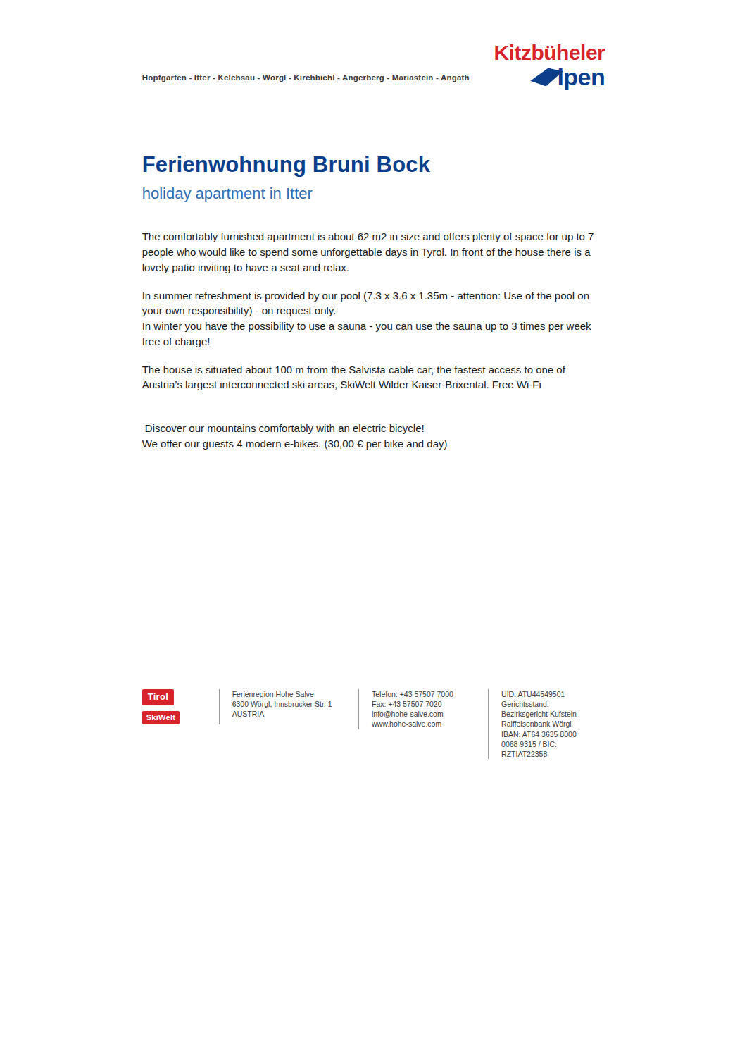Hopfgarten - Itter - Kelchsau - Wörgl - Kirchbichl - Angerberg - Mariastein - Angath
Kitzbüheler lpen
Ferienwohnung Bruni Bock
holiday apartment in Itter
The comfortably furnished apartment is about 62 m2 in size and offers plenty of space for up to 7 people who would like to spend some unforgettable days in Tyrol. In front of the house there is a lovely patio inviting to have a seat and relax.
In summer refreshment is provided by our pool (7.3 x 3.6 x 1.35m - attention: Use of the pool on your own responsibility) - on request only.
In winter you have the possibility to use a sauna - you can use the sauna up to 3 times per week free of charge!
The house is situated about 100 m from the Salvista cable car, the fastest access to one of Austria’s largest interconnected ski areas, SkiWelt Wilder Kaiser-Brixental. Free Wi-Fi
Discover our mountains comfortably with an electric bicycle!
We offer our guests 4 modern e-bikes. (30,00 € per bike and day)
Tirol
SkiWelt
Ferienregion Hohe Salve
6300 Wörgl, Innsbrucker Str. 1
AUSTRIA
Telefon: +43 57507 7000
Fax: +43 57507 7020
info@hohe-salve.com
www.hohe-salve.com
UID: ATU44549501
Gerichtsstand: Bezirksgericht Kufstein
Raiffeisenbank Wörgl
IBAN: AT64 3635 8000 0068 9315 / BIC: RZTIAT22358